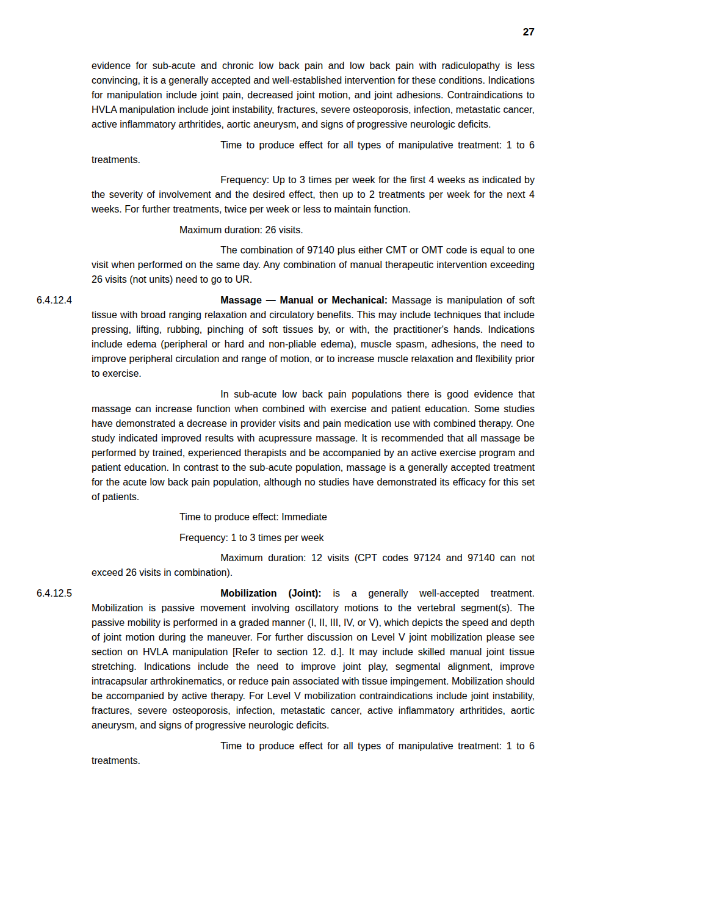27
evidence for sub-acute and chronic low back pain and low back pain with radiculopathy is less convincing, it is a generally accepted and well-established intervention for these conditions. Indications for manipulation include joint pain, decreased joint motion, and joint adhesions. Contraindications to HVLA manipulation include joint instability, fractures, severe osteoporosis, infection, metastatic cancer, active inflammatory arthritides, aortic aneurysm, and signs of progressive neurologic deficits.
Time to produce effect for all types of manipulative treatment: 1 to 6 treatments.
Frequency: Up to 3 times per week for the first 4 weeks as indicated by the severity of involvement and the desired effect, then up to 2 treatments per week for the next 4 weeks. For further treatments, twice per week or less to maintain function.
Maximum duration: 26 visits.
The combination of 97140 plus either CMT or OMT code is equal to one visit when performed on the same day. Any combination of manual therapeutic intervention exceeding 26 visits (not units) need to go to UR.
6.4.12.4
Massage — Manual or Mechanical: Massage is manipulation of soft tissue with broad ranging relaxation and circulatory benefits. This may include techniques that include pressing, lifting, rubbing, pinching of soft tissues by, or with, the practitioner's hands. Indications include edema (peripheral or hard and non-pliable edema), muscle spasm, adhesions, the need to improve peripheral circulation and range of motion, or to increase muscle relaxation and flexibility prior to exercise.
In sub-acute low back pain populations there is good evidence that massage can increase function when combined with exercise and patient education. Some studies have demonstrated a decrease in provider visits and pain medication use with combined therapy. One study indicated improved results with acupressure massage. It is recommended that all massage be performed by trained, experienced therapists and be accompanied by an active exercise program and patient education. In contrast to the sub-acute population, massage is a generally accepted treatment for the acute low back pain population, although no studies have demonstrated its efficacy for this set of patients.
Time to produce effect: Immediate
Frequency: 1 to 3 times per week
Maximum duration: 12 visits (CPT codes 97124 and 97140 can not exceed 26 visits in combination).
6.4.12.5
Mobilization (Joint): is a generally well-accepted treatment. Mobilization is passive movement involving oscillatory motions to the vertebral segment(s). The passive mobility is performed in a graded manner (I, II, III, IV, or V), which depicts the speed and depth of joint motion during the maneuver. For further discussion on Level V joint mobilization please see section on HVLA manipulation [Refer to section 12. d.]. It may include skilled manual joint tissue stretching. Indications include the need to improve joint play, segmental alignment, improve intracapsular arthrokinematics, or reduce pain associated with tissue impingement. Mobilization should be accompanied by active therapy. For Level V mobilization contraindications include joint instability, fractures, severe osteoporosis, infection, metastatic cancer, active inflammatory arthritides, aortic aneurysm, and signs of progressive neurologic deficits.
Time to produce effect for all types of manipulative treatment: 1 to 6 treatments.